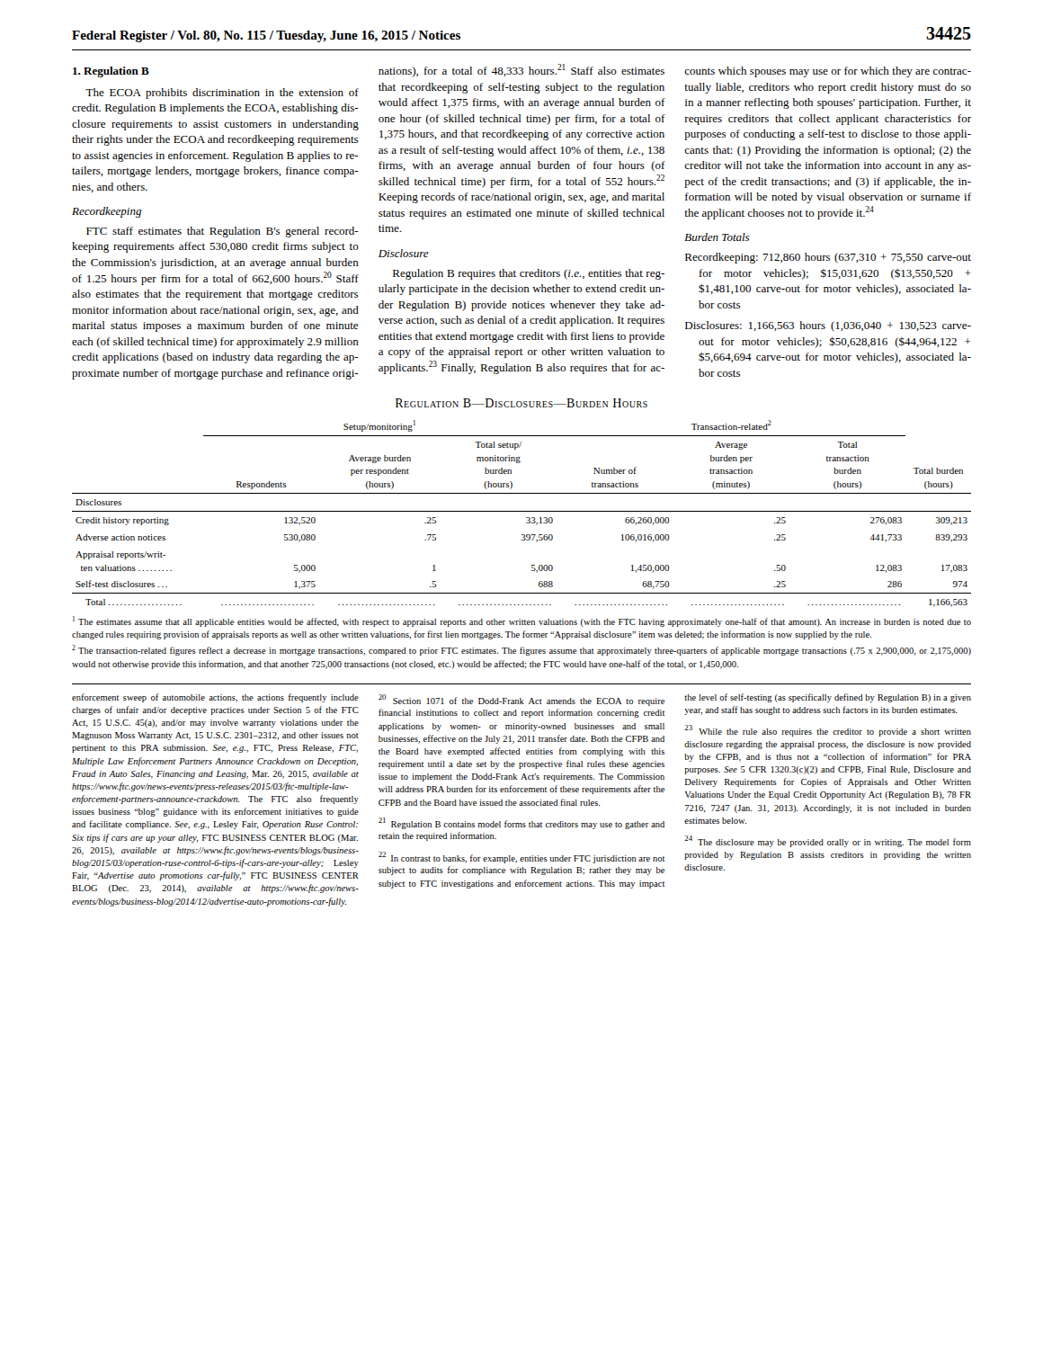Federal Register / Vol. 80, No. 115 / Tuesday, June 16, 2015 / Notices
34425
1. Regulation B
The ECOA prohibits discrimination in the extension of credit. Regulation B implements the ECOA, establishing disclosure requirements to assist customers in understanding their rights under the ECOA and recordkeeping requirements to assist agencies in enforcement. Regulation B applies to retailers, mortgage lenders, mortgage brokers, finance companies, and others.
Recordkeeping
FTC staff estimates that Regulation B's general recordkeeping requirements affect 530,080 credit firms subject to the Commission's jurisdiction, at an average annual burden of 1.25 hours per firm for a total of 662,600 hours.20 Staff also estimates that the requirement that mortgage creditors monitor information about race/national origin, sex, age, and marital status imposes a maximum burden of one minute each (of skilled technical time) for approximately 2.9 million credit applications (based on industry data regarding the approximate number of mortgage purchase and refinance originations), for a total of 48,333 hours.21 Staff also estimates that recordkeeping of self-testing subject to the regulation would affect 1,375 firms, with an average annual burden of one hour (of skilled technical time) per firm, for a total of 1,375 hours, and that recordkeeping of any corrective action as a result of self-testing would affect 10% of them, i.e., 138 firms, with an average annual burden of four hours (of skilled technical time) per firm, for a total of 552 hours.22 Keeping records of race/national origin, sex, age, and marital status requires an estimated one minute of skilled technical time.
Disclosure
Regulation B requires that creditors (i.e., entities that regularly participate in the decision whether to extend credit under Regulation B) provide notices whenever they take adverse action, such as denial of a credit application. It requires entities that extend mortgage credit with first liens to provide a copy of the appraisal report or other written valuation to applicants.23 Finally, Regulation B also requires that for accounts which spouses may use or for which they are contractually liable, creditors who report credit history must do so in a manner reflecting both spouses' participation. Further, it requires creditors that collect applicant characteristics for purposes of conducting a self-test to disclose to those applicants that: (1) Providing the information is optional; (2) the creditor will not take the information into account in any aspect of the credit transactions; and (3) if applicable, the information will be noted by visual observation or surname if the applicant chooses not to provide it.24
Burden Totals
Recordkeeping: 712,860 hours (637,310 + 75,550 carve-out for motor vehicles); $15,031,620 ($13,550,520 + $1,481,100 carve-out for motor vehicles), associated labor costs
Disclosures: 1,166,563 hours (1,036,040 + 130,523 carve-out for motor vehicles); $50,628,816 ($44,964,122 + $5,664,694 carve-out for motor vehicles), associated labor costs
Regulation B—Disclosures—Burden Hours
| | Setup/monitoring 1 | Transaction-related 2 | Total burden (hours) |
| --- | --- | --- | --- |
| Respondents | Average burden per respondent (hours) | Total setup/ monitoring burden (hours) | Number of transactions | Average burden per transaction (minutes) | Total transaction burden (hours) |
| Disclosures | |
| Credit history reporting | 132,520 | .25 | 33,130 | 66,260,000 | .25 | 276,083 | 309,213 |
| Adverse action notices | 530,080 | .75 | 397,560 | 106,016,000 | .25 | 441,733 | 839,293 |
| Appraisal reports/writ- ten valuations ......... | 5,000 | 1 | 5,000 | 1,450,000 | .50 | 12,083 | 17,083 |
| Self-test disclosures ... | 1,375 | .5 | 688 | 68,750 | .25 | 286 | 974 |
| Total ................... | ........................ | ......................... | ........................ | ........................ | ........................ | ........................ | 1,166,563 |
1 The estimates assume that all applicable entities would be affected, with respect to appraisal reports and other written valuations (with the FTC having approximately one-half of that amount). An increase in burden is noted due to changed rules requiring provision of appraisals reports as well as other written valuations, for first lien mortgages. The former “Appraisal disclosure” item was deleted; the information is now supplied by the rule.
2 The transaction-related figures reflect a decrease in mortgage transactions, compared to prior FTC estimates. The figures assume that approximately three-quarters of applicable mortgage transactions (.75 x 2,900,000, or 2,175,000) would not otherwise provide this information, and that another 725,000 transactions (not closed, etc.) would be affected; the FTC would have one-half of the total, or 1,450,000.
enforcement sweep of automobile actions, the actions frequently include charges of unfair and/or deceptive practices under Section 5 of the FTC Act, 15 U.S.C. 45(a), and/or may involve warranty violations under the Magnuson Moss Warranty Act, 15 U.S.C. 2301–2312, and other issues not pertinent to this PRA submission. See, e.g., FTC, Press Release, FTC, Multiple Law Enforcement Partners Announce Crackdown on Deception, Fraud in Auto Sales, Financing and Leasing, Mar. 26, 2015, available at https://www.ftc.gov/news-events/press-releases/2015/03/ftc-multiple-law-enforcement-partners-announce-crackdown. The FTC also frequently issues business “blog” guidance with its enforcement initiatives to guide and facilitate compliance. See, e.g., Lesley Fair, Operation Ruse Control: Six tips if cars are up your alley, FTC BUSINESS CENTER BLOG (Mar. 26, 2015), available at https://www.ftc.gov/news-events/blogs/business-blog/2015/03/operation-ruse-control-6-tips-if-cars-are-your-alley; Lesley Fair, “Advertise auto promotions car-fully,” FTC BUSINESS CENTER BLOG (Dec. 23, 2014), available at https://www.ftc.gov/news-events/blogs/business-blog/2014/12/advertise-auto-promotions-car-fully.
20 Section 1071 of the Dodd-Frank Act amends the ECOA to require financial institutions to collect and report information concerning credit applications by women- or minority-owned businesses and small businesses, effective on the July 21, 2011 transfer date. Both the CFPB and the Board have exempted affected entities from complying with this requirement until a date set by the prospective final rules these agencies issue to implement the Dodd-Frank Act's requirements. The Commission will address PRA burden for its enforcement of these requirements after the CFPB and the Board have issued the associated final rules.
21 Regulation B contains model forms that creditors may use to gather and retain the required information.
22 In contrast to banks, for example, entities under FTC jurisdiction are not subject to audits for compliance with Regulation B; rather they may be subject to FTC investigations and enforcement actions. This may impact the level of self-testing (as specifically defined by Regulation B) in a given year, and staff has sought to address such factors in its burden estimates.
23 While the rule also requires the creditor to provide a short written disclosure regarding the appraisal process, the disclosure is now provided by the CFPB, and is thus not a “collection of information” for PRA purposes. See 5 CFR 1320.3(c)(2) and CFPB, Final Rule, Disclosure and Delivery Requirements for Copies of Appraisals and Other Written Valuations Under the Equal Credit Opportunity Act (Regulation B), 78 FR 7216, 7247 (Jan. 31, 2013). Accordingly, it is not included in burden estimates below.
24 The disclosure may be provided orally or in writing. The model form provided by Regulation B assists creditors in providing the written disclosure.